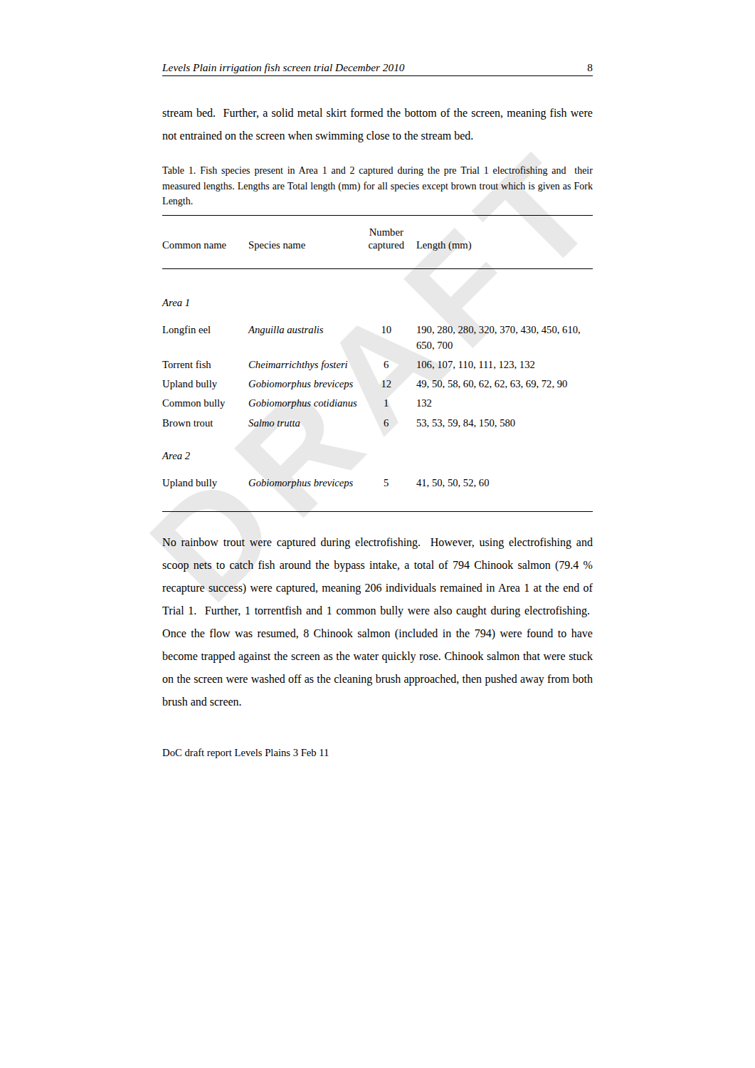DRAFT
Levels Plain irrigation fish screen trial December 2010 8
stream bed. Further, a solid metal skirt formed the bottom of the screen, meaning fish were not entrained on the screen when swimming close to the stream bed.
Table 1. Fish species present in Area 1 and 2 captured during the pre Trial 1 electrofishing and their measured lengths. Lengths are Total length (mm) for all species except brown trout which is given as Fork Length.
| Common name | Species name | Number captured | Length (mm) |
| --- | --- | --- | --- |
| Area 1 |
| Longfin eel | Anguilla australis | 10 | 190, 280, 280, 320, 370, 430, 450, 610, 650, 700 |
| Torrent fish | Cheimarrichthys fosteri | 6 | 106, 107, 110, 111, 123, 132 |
| Upland bully | Gobiomorphus breviceps | 12 | 49, 50, 58, 60, 62, 62, 63, 69, 72, 90 |
| Common bully | Gobiomorphus cotidianus | 1 | 132 |
| Brown trout | Salmo trutta | 6 | 53, 53, 59, 84, 150, 580 |
| Area 2 |
| Upland bully | Gobiomorphus breviceps | 5 | 41, 50, 50, 52, 60 |
No rainbow trout were captured during electrofishing. However, using electrofishing and scoop nets to catch fish around the bypass intake, a total of 794 Chinook salmon (79.4 % recapture success) were captured, meaning 206 individuals remained in Area 1 at the end of Trial 1. Further, 1 torrentfish and 1 common bully were also caught during electrofishing. Once the flow was resumed, 8 Chinook salmon (included in the 794) were found to have become trapped against the screen as the water quickly rose. Chinook salmon that were stuck on the screen were washed off as the cleaning brush approached, then pushed away from both brush and screen.
DoC draft report Levels Plains 3 Feb 11